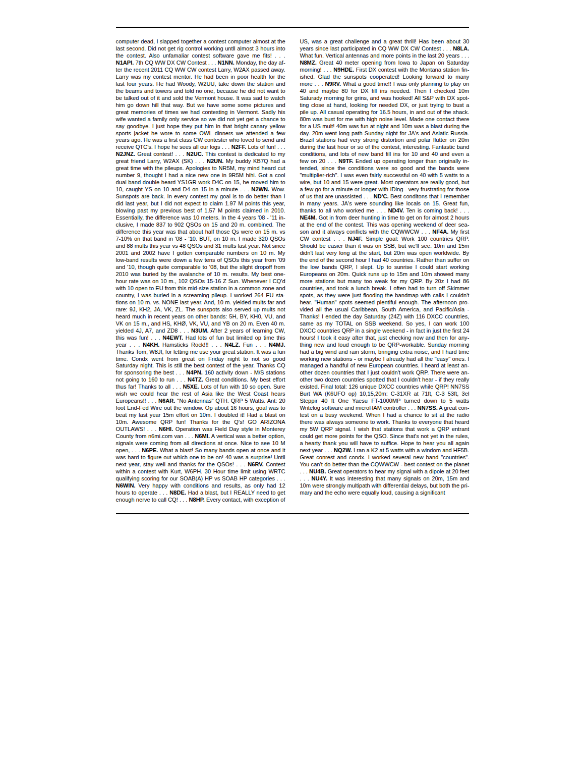computer dead, I slapped together a contest computer almost at the last second. Did not get rig control working untll almost 3 hours into the contest. Also unfamaliar contest software gave me fits! . . . N1API. 7th CQ WW DX CW Contest . . . N1NN. Monday, the day after the recent 2011 CQ WW CW contest Larry, W2AX passed away. Larry was my contest mentor. He had been in poor health for the last four years. He had Woody, W2UU, take down the station and the beams and towers and told no one, because he did not want to be talked out of it and sold the Vermont house. It was sad to watch him go down hill that way. But we have some some pictures and great memories of times we had contesting in Vermont. Sadly his wife wanted a family only service so we did not yet get a chance to say goodbye. I just hope they put him in that bright canary yellow sports jacket he wore to some OWL dinners we attended a few years ago. He was a first class CW contester who loved to send and receive QTC's. I hope he sees all our logs . . . N2FF. Lots of fun! . . . N2JNZ. Great contest! . . . N2UC. This contest is dedicated to my great friend Larry, W2AX (SK) . . . N2UN. My buddy KB7Q had a great time with the pileups. Apologies to NR5M, my mind heard cut number 9, thought I had a nice new one in 9R5M hihi. Got a cool dual band double heard YS1GR work D4C on 15, he moved him to 10, caught YS on 10 and D4 on 15 in a minute . . . N2WN. Wow. Sunspots are back. In every contest my goal is to do better than I did last year, but I did not expect to claim 1.97 M points this year, blowing past my previous best of 1.57 M points claimed in 2010. Essentially, the difference was 10 meters. In the 4 years '08 - '11 inclusive, I made 837 to 902 QSOs on 15 and 20 m. combined. The difference this year was that about half those Qs were on 15 m. vs 7-10% on that band in '08 - '10. BUT, on 10 m. I made 320 QSOs and 88 mults this year vs 48 QSOs and 31 mults last year. Not since 2001 and 2002 have I gotten comparable numbers on 10 m. My low-band results were down a few tens of QSOs this year from '09 and '10, though quite comparable to '08, but the slight dropoff from 2010 was buried by the avalanche of 10 m. results. My best one-hour rate was on 10 m., 102 QSOs 15-16 Z Sun. Whenever I CQ'd with 10 open to EU from this mid-size station in a common zone and country, I was buried in a screaming pileup. I worked 264 EU stations on 10 m. vs. NONE last year. And, 10 m. yielded mults far and rare: 9J, KH2, JA, VK, ZL. The sunspots also served up mults not heard much in recent years on other bands: 5H, BY, KH0, VU, and VK on 15 m., and HS, KHØ, VK, VU, and YB on 20 m. Even 40 m. yielded 4J, A7, and ZD8 . . . N3UM. After 2 years of learning CW, this was fun! . . . N4EWT. Had lots of fun but limited op time this year . . . N4KH. Hamsticks Rock!!! . . . N4LZ. Fun . . . N4MJ. Thanks Tom, W8JI, for letting me use your great station. It was a fun time. Condx went from great on Friday night to not so good Saturday night. This is still the best contest of the year. Thanks CQ for sponsoring the best . . . N4PN. 160 activity down - M/S stations not going to 160 to run . . . N4TZ. Great conditions. My best effort thus far! Thanks to all . . . N5XE. Lots of fun with 10 so open. Sure wish we could hear the rest of Asia like the West Coast hears Europeans!! . . . N6AR. "No Antennas" QTH. QRP 5 Watts. Ant: 20 foot End-Fed Wire out the window. Op about 16 hours, goal was to beat my last year 15m effort on 10m. I doubled it! Had a blast on 10m. Awesome QRP fun! Thanks for the Q's! GO ARIZONA OUTLAWS! . . . N6HI. Operation was Field Day style in Monterey County from n6mi.com van . . . N6MI. A vertical was a better option, signals were coming from all directions at once. Nice to see 10 M open, . . . N6PE. What a blast! So many bands open at once and it was hard to figure out which one to be on! 40 was a surprise! Until next year, stay well and thanks for the QSOs! . . . N6RV. Contest within a contest with Kurt, W6PH. 30 Hour time limit using WRTC qualifying scoring for our SOAB(A) HP vs SOAB HP categories . . . N6WIN. Very happy with conditions and results, as only had 12 hours to operate . . . N8DE. Had a blast, but I REALLY need to get enough nerve to call CQ! . . . N8HP. Every contact, with exception of US, was a great challenge and a great thrill! Has been about 30 years since last participated in CQ WW DX CW Contest . . . N8LA. What fun. Vertical antennas and more points in the last 20 years . . . N8MZ. Great 40 meter opening from Iowa to Japan on Saturday morning! . . . N9HDE. First DX contest with the Montana station finished. Glad the sunspots cooperated! Looking forward to many more . . . N9RV. What a good time!! I was only planning to play on 40 and maybe 80 for DX fill ins needed. Then I checked 10m Saturady morning for grins, and was hooked! All S&P with DX spotting close at hand, looking for needed DX, or just trying to bust a pile up. All casual operating for 16.5 hours, in and out of the shack. 80m was bust for me with high noise level. Made one contact there for a US mult! 40m was fun at night and 10m was a blast during the day. 20m went long path Sunday night for JA's and Asiatic Russia. Brazil stations had very strong distortion and polar flutter on 20m during the last hour or so of the contest, interesting. Fantastic band conditions, and lots of new band fill ins for 10 and 40 and even a few on 20 . . . N9TF. Ended up operating longer than originally intended, since the conditions were so good and the bands were "multiplier-rich". I was even fairly successful on 40 with 5 watts to a wire, but 10 and 15 were great. Most operators are really good, but a few go for a minute or longer with IDing - very frustrating for those of us that are unassisted . . . ND'C. Best conditons that I remember in many years. JA's were sounding like locals on 15. Great fun, thanks to all who worked me . . . ND4V. Ten is coming back! . . . NE4M. Got in from deer hunting in time to get on for almost 2 hours at the end of the contest. This was opening weekend of deer season and it always conflicts with the CQWWCW . . . NF4A. My first CW contest . . . NJ4F. Simple goal: Work 100 countries QRP. Should be easier than it was on SSB, but we'll see. 10m and 15m didn't last very long at the start, but 20m was open worldwide. By the end of the second hour I had 40 countries. Rather than suffer on the low bands QRP, I slept. Up to sunrise I could start working Europeans on 20m. Quick runs up to 15m and 10m showed many more stations but many too weak for my QRP. By 20z I had 86 countries, and took a lunch break. I often had to turn off Skimmer spots, as they were just flooding the bandmap with calls I couldn't hear. "Human" spots seemed plentiful enough. The afternoon provided all the usual Caribbean, South America, and Pacific/Asia - Thanks! I ended the day Saturday (24Z) with 116 DXCC countries, same as my TOTAL on SSB weekend. So yes, I can work 100 DXCC countries QRP in a single weekend - in fact in just the first 24 hours! I took it easy after that, just checking now and then for anything new and loud enough to be QRP-workable. Sunday morning had a big wind and rain storm, bringing extra noise, and I hard time working new stations - or maybe I already had all the "easy" ones. I managed a handful of new European countries. I heard at least another dozen countries that I just couldn't work QRP. There were another two dozen countries spotted that I couldn't hear - if they really existed. Final total: 126 unique DXCC countries while QRP! NN7SS Burt WA (K6UFO op) 10,15,20m: C-31XR at 71ft, C-3 53ft, 3el Steppir 40 ft One Yaesu FT-1000MP turned down to 5 watts Writelog software and microHAM controller . . . NN7SS. A great contest on a busy weekend. When I had a chance to sit at the radio there was always someone to work. Thanks to everyone that heard my 5W QRP signal. I wish that stations that work a QRP entrant could get more points for the QSO. Since that's not yet in the rules, a hearty thank you will have to suffice. Hope to hear you all again next year . . . NQ2W. I ran a K2 at 5 watts with a windom and HF5B. Great conrest and condx. I worked several new band "countries". You can't do better than the CQWWCW - best contest on the planet . . . NU4B. Great operators to hear my signal with a dipole at 20 feet . . . NU4Y. It was interesting that many signals on 20m, 15m and 10m were strongly multipath with differential delays, but both the primary and the echo were equally loud, causing a significant